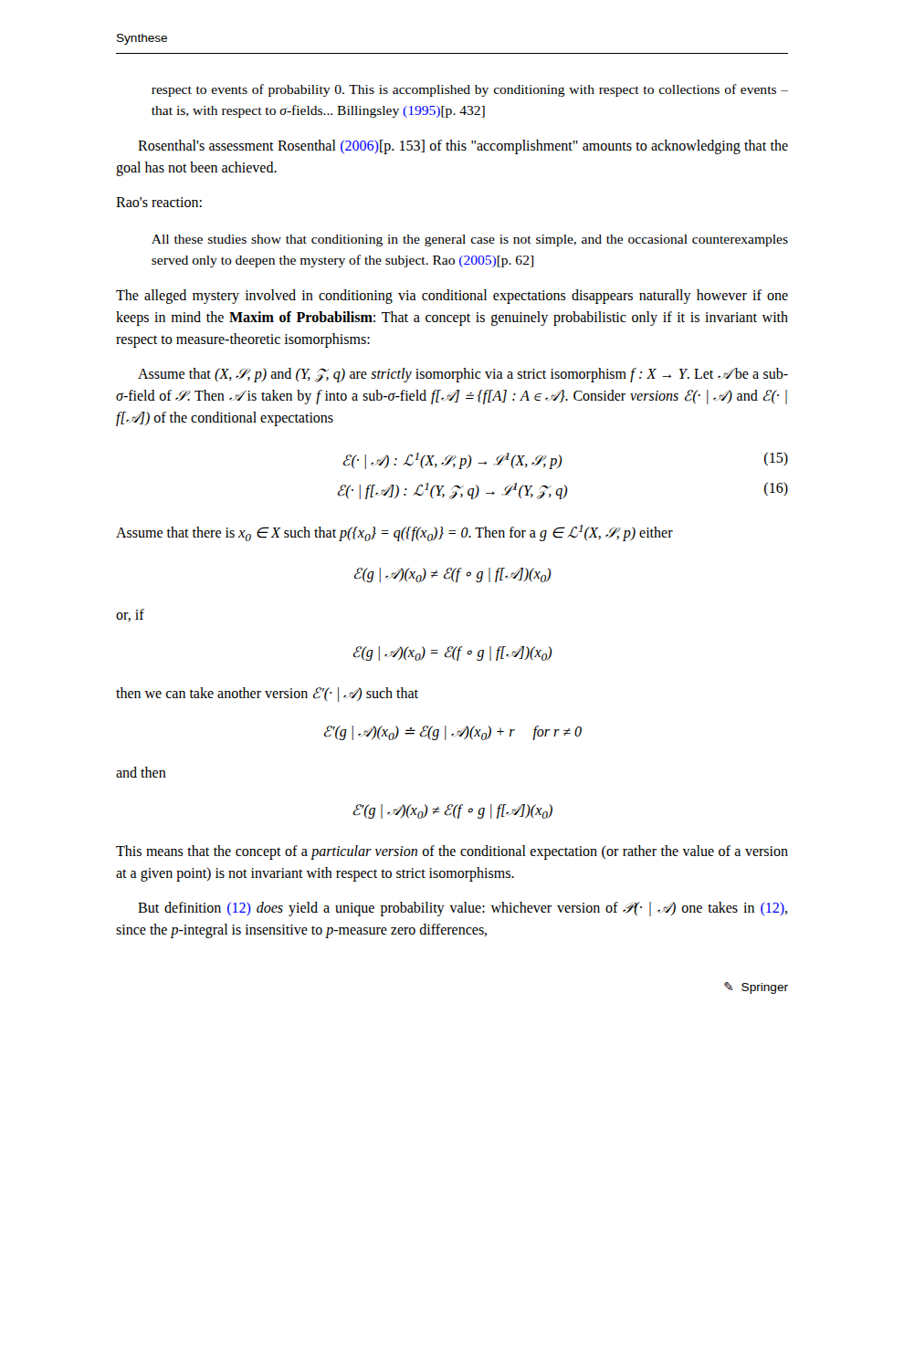Synthese
respect to events of probability 0. This is accomplished by conditioning with respect to collections of events – that is, with respect to σ-fields... Billingsley (1995)[p. 432]
Rosenthal's assessment Rosenthal (2006)[p. 153] of this "accomplishment" amounts to acknowledging that the goal has not been achieved.
Rao's reaction:
All these studies show that conditioning in the general case is not simple, and the occasional counterexamples served only to deepen the mystery of the subject. Rao (2005)[p. 62]
The alleged mystery involved in conditioning via conditional expectations disappears naturally however if one keeps in mind the Maxim of Probabilism: That a concept is genuinely probabilistic only if it is invariant with respect to measure-theoretic isomorphisms:
Assume that (X, 𝒮, p) and (Y, 𝒵, q) are strictly isomorphic via a strict isomorphism f : X → Y. Let 𝒜 be a sub-σ-field of 𝒮. Then 𝒜 is taken by f into a sub-σ-field f[𝒜] ≐ {f[A] : A ∈ 𝒜}. Consider versions ℰ(· | 𝒜) and ℰ(· | f[𝒜]) of the conditional expectations
ℰ(· | 𝒜) : ℒ1(X, 𝒮, p) → ℒ1(X, 𝒮, p) (15)
ℰ(· | f[𝒜]) : ℒ1(Y, 𝒵, q) → ℒ1(Y, 𝒵, q) (16)
Assume that there is x0 ∈ X such that p({x0} = q({f(x0)} = 0. Then for a g ∈ ℒ1(X, 𝒮, p) either
ℰ(g | 𝒜)(x0) ≠ ℰ(f ∘ g | f[𝒜])(x0)
or, if
ℰ(g | 𝒜)(x0) = ℰ(f ∘ g | f[𝒜])(x0)
then we can take another version ℰ′(· | 𝒜) such that
ℰ′(g | 𝒜)(x0) ≐ ℰ(g | 𝒜)(x0) + r for r ≠ 0
and then
ℰ′(g | 𝒜)(x0) ≠ ℰ(f ∘ g | f[𝒜])(x0)
This means that the concept of a particular version of the conditional expectation (or rather the value of a version at a given point) is not invariant with respect to strict isomorphisms.
But definition (12) does yield a unique probability value: whichever version of 𝒫(· | 𝒜) one takes in (12), since the p-integral is insensitive to p-measure zero differences,
✎ Springer